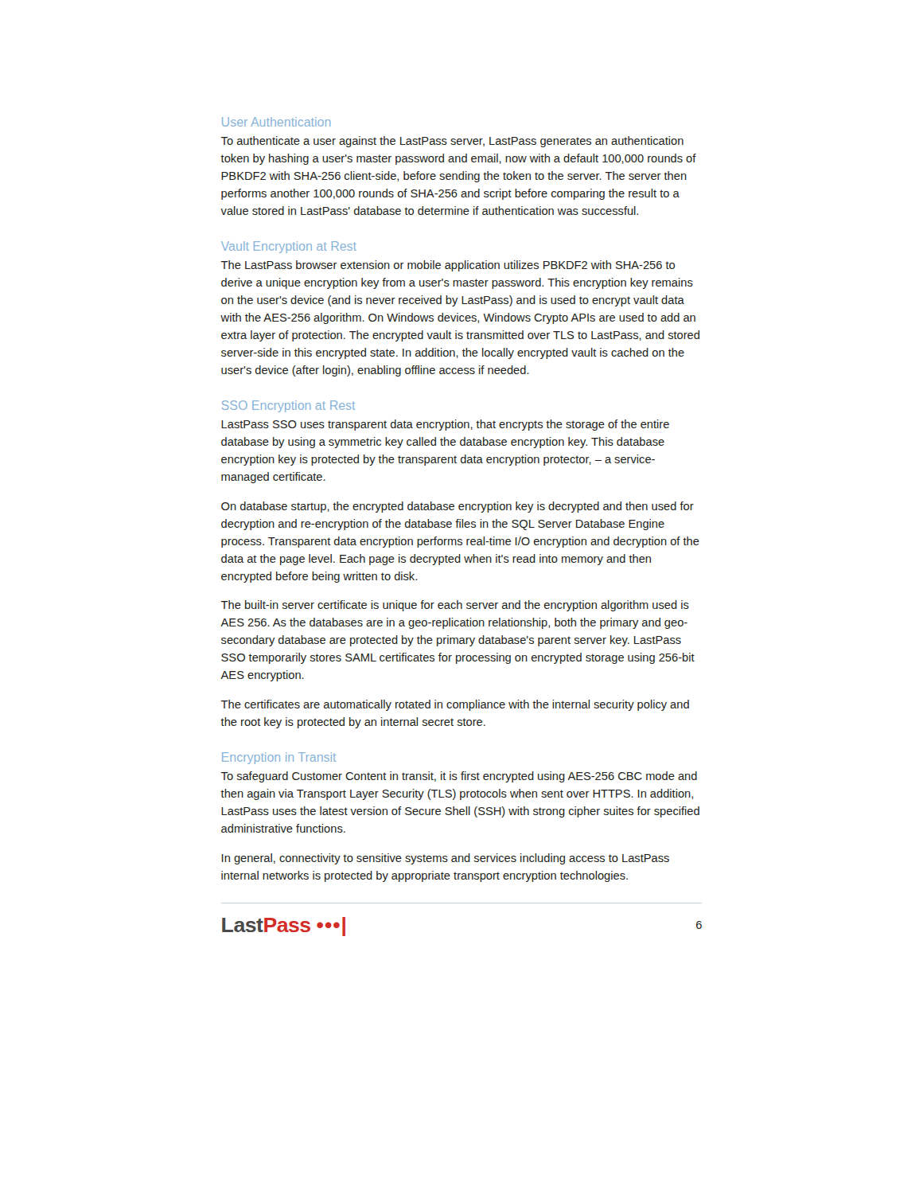User Authentication
To authenticate a user against the LastPass server, LastPass generates an authentication token by hashing a user's master password and email, now with a default 100,000 rounds of PBKDF2 with SHA-256 client-side, before sending the token to the server. The server then performs another 100,000 rounds of SHA-256 and script before comparing the result to a value stored in LastPass' database to determine if authentication was successful.
Vault Encryption at Rest
The LastPass browser extension or mobile application utilizes PBKDF2 with SHA-256 to derive a unique encryption key from a user's master password. This encryption key remains on the user's device (and is never received by LastPass) and is used to encrypt vault data with the AES-256 algorithm. On Windows devices, Windows Crypto APIs are used to add an extra layer of protection. The encrypted vault is transmitted over TLS to LastPass, and stored server-side in this encrypted state. In addition, the locally encrypted vault is cached on the user's device (after login), enabling offline access if needed.
SSO Encryption at Rest
LastPass SSO uses transparent data encryption, that encrypts the storage of the entire database by using a symmetric key called the database encryption key. This database encryption key is protected by the transparent data encryption protector, – a service-managed certificate.
On database startup, the encrypted database encryption key is decrypted and then used for decryption and re-encryption of the database files in the SQL Server Database Engine process. Transparent data encryption performs real-time I/O encryption and decryption of the data at the page level. Each page is decrypted when it's read into memory and then encrypted before being written to disk.
The built-in server certificate is unique for each server and the encryption algorithm used is AES 256. As the databases are in a geo-replication relationship, both the primary and geo-secondary database are protected by the primary database's parent server key. LastPass SSO temporarily stores SAML certificates for processing on encrypted storage using 256-bit AES encryption.
The certificates are automatically rotated in compliance with the internal security policy and the root key is protected by an internal secret store.
Encryption in Transit
To safeguard Customer Content in transit, it is first encrypted using AES-256 CBC mode and then again via Transport Layer Security (TLS) protocols when sent over HTTPS. In addition, LastPass uses the latest version of Secure Shell (SSH) with strong cipher suites for specified administrative functions.
In general, connectivity to sensitive systems and services including access to LastPass internal networks is protected by appropriate transport encryption technologies.
Last Pass •••|
6